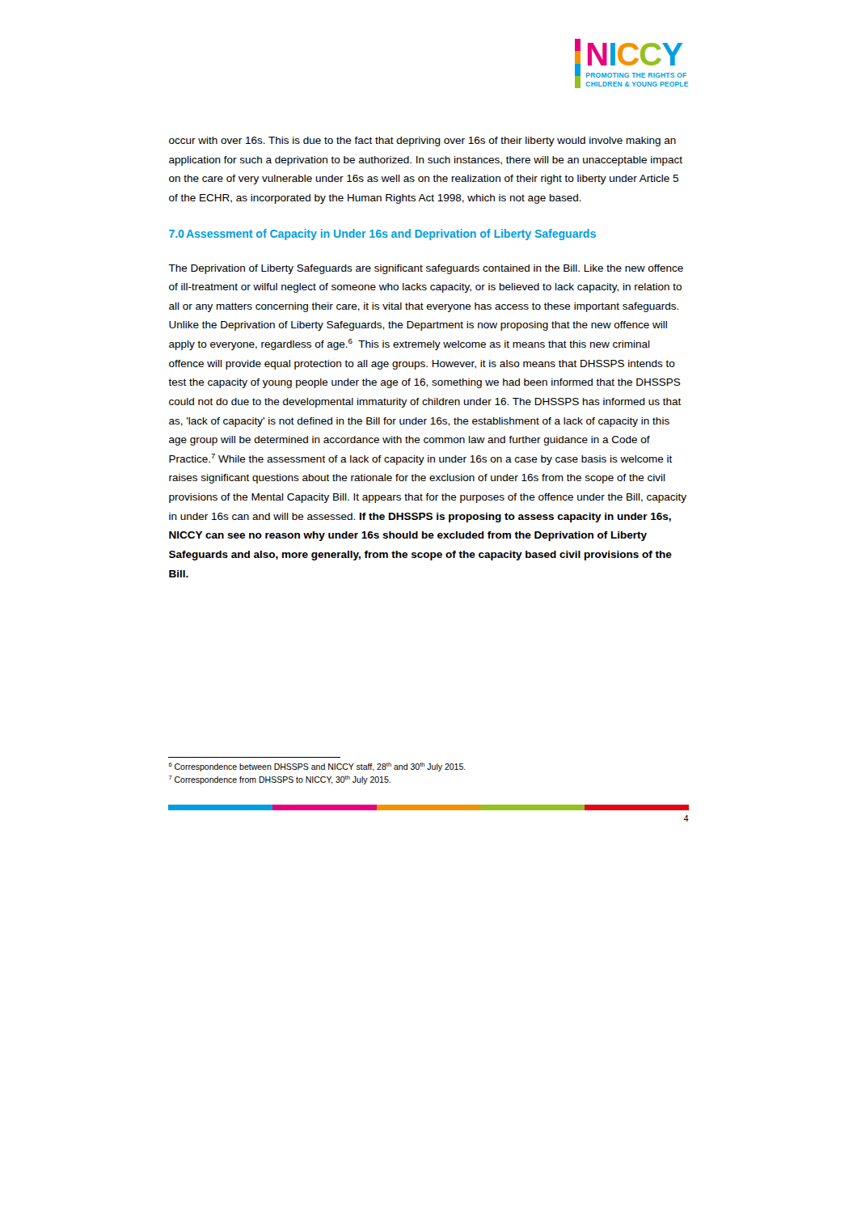NICCY
PROMOTING THE RIGHTS OF
CHILDREN & YOUNG PEOPLE
occur with over 16s. This is due to the fact that depriving over 16s of their liberty would involve making an application for such a deprivation to be authorized. In such instances, there will be an unacceptable impact on the care of very vulnerable under 16s as well as on the realization of their right to liberty under Article 5 of the ECHR, as incorporated by the Human Rights Act 1998, which is not age based.
7.0 Assessment of Capacity in Under 16s and Deprivation of Liberty Safeguards
The Deprivation of Liberty Safeguards are significant safeguards contained in the Bill. Like the new offence of ill-treatment or wilful neglect of someone who lacks capacity, or is believed to lack capacity, in relation to all or any matters concerning their care, it is vital that everyone has access to these important safeguards. Unlike the Deprivation of Liberty Safeguards, the Department is now proposing that the new offence will apply to everyone, regardless of age.6 This is extremely welcome as it means that this new criminal offence will provide equal protection to all age groups. However, it is also means that DHSSPS intends to test the capacity of young people under the age of 16, something we had been informed that the DHSSPS could not do due to the developmental immaturity of children under 16. The DHSSPS has informed us that as, 'lack of capacity' is not defined in the Bill for under 16s, the establishment of a lack of capacity in this age group will be determined in accordance with the common law and further guidance in a Code of Practice.7 While the assessment of a lack of capacity in under 16s on a case by case basis is welcome it raises significant questions about the rationale for the exclusion of under 16s from the scope of the civil provisions of the Mental Capacity Bill. It appears that for the purposes of the offence under the Bill, capacity in under 16s can and will be assessed. If the DHSSPS is proposing to assess capacity in under 16s, NICCY can see no reason why under 16s should be excluded from the Deprivation of Liberty Safeguards and also, more generally, from the scope of the capacity based civil provisions of the Bill.
6 Correspondence between DHSSPS and NICCY staff, 28th and 30th July 2015.
7 Correspondence from DHSSPS to NICCY, 30th July 2015.
4